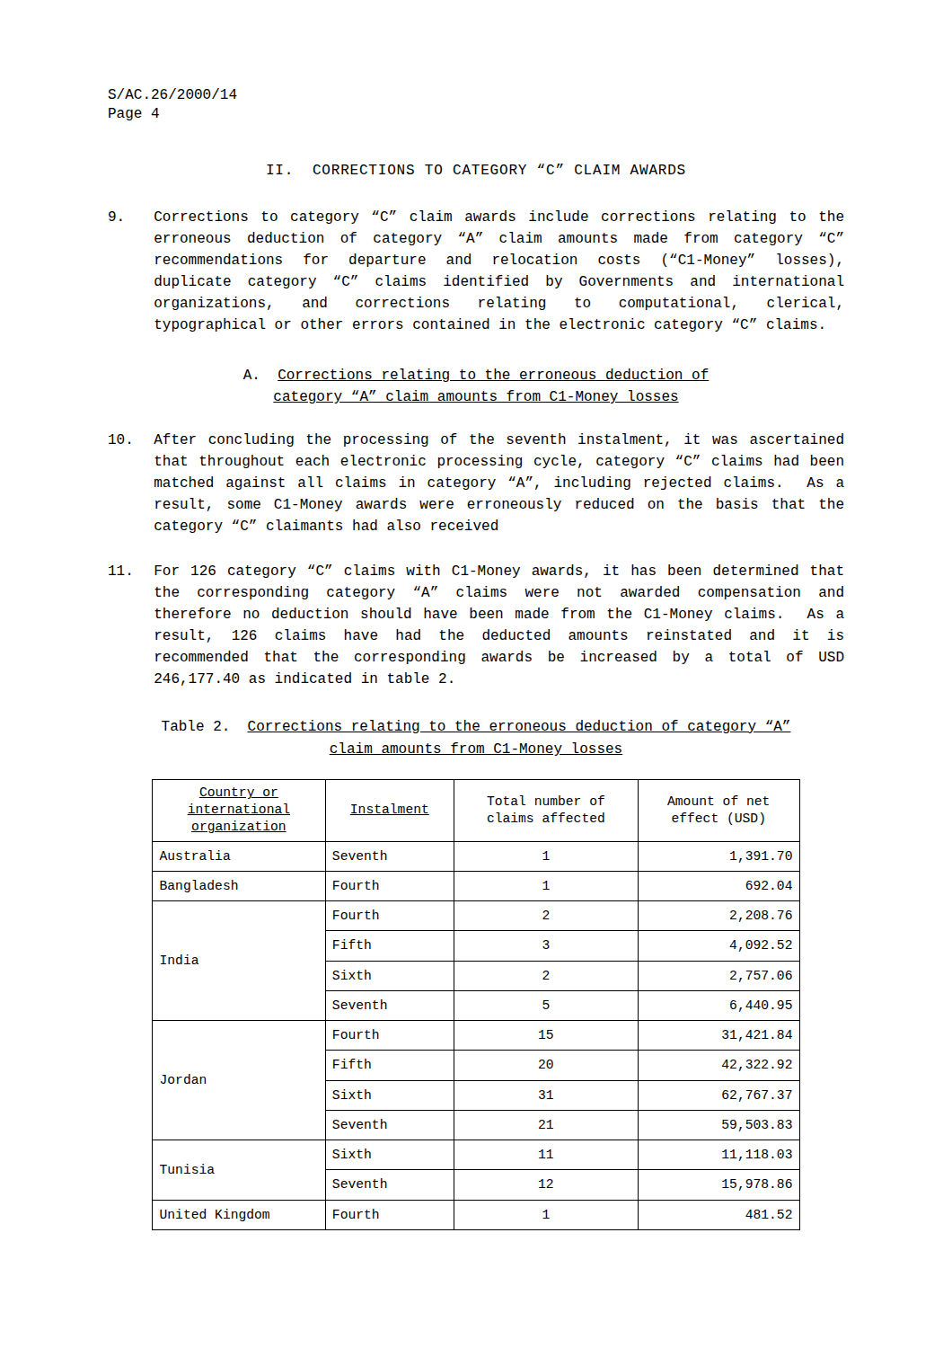S/AC.26/2000/14
Page 4
II. CORRECTIONS TO CATEGORY “C” CLAIM AWARDS
9.
Corrections to category “C” claim awards include corrections relating to the erroneous deduction of category “A” claim amounts made from category “C” recommendations for departure and relocation costs (“C1-Money” losses), duplicate category “C” claims identified by Governments and international organizations, and corrections relating to computational, clerical, typographical or other errors contained in the electronic category “C” claims.
A. Corrections relating to the erroneous deduction of
category “A” claim amounts from C1-Money losses
10.
After concluding the processing of the seventh instalment, it was ascertained that throughout each electronic processing cycle, category “C” claims had been matched against all claims in category “A”, including rejected claims. As a result, some C1-Money awards were erroneously reduced on the basis that the category “C” claimants had also received
11.
For 126 category “C” claims with C1-Money awards, it has been determined that the corresponding category “A” claims were not awarded compensation and therefore no deduction should have been made from the C1-Money claims. As a result, 126 claims have had the deducted amounts reinstated and it is recommended that the corresponding awards be increased by a total of USD 246,177.40 as indicated in table 2.
Table 2. Corrections relating to the erroneous deduction of category “A”
claim amounts from C1-Money losses
| Country or international organization | Instalment | Total number of claims affected | Amount of net effect (USD) |
| --- | --- | --- | --- |
| Australia | Seventh | 1 | 1,391.70 |
| Bangladesh | Fourth | 1 | 692.04 |
| India | Fourth | 2 | 2,208.76 |
| Fifth | 3 | 4,092.52 |
| Sixth | 2 | 2,757.06 |
| Seventh | 5 | 6,440.95 |
| Jordan | Fourth | 15 | 31,421.84 |
| Fifth | 20 | 42,322.92 |
| Sixth | 31 | 62,767.37 |
| Seventh | 21 | 59,503.83 |
| Tunisia | Sixth | 11 | 11,118.03 |
| Seventh | 12 | 15,978.86 |
| United Kingdom | Fourth | 1 | 481.52 |